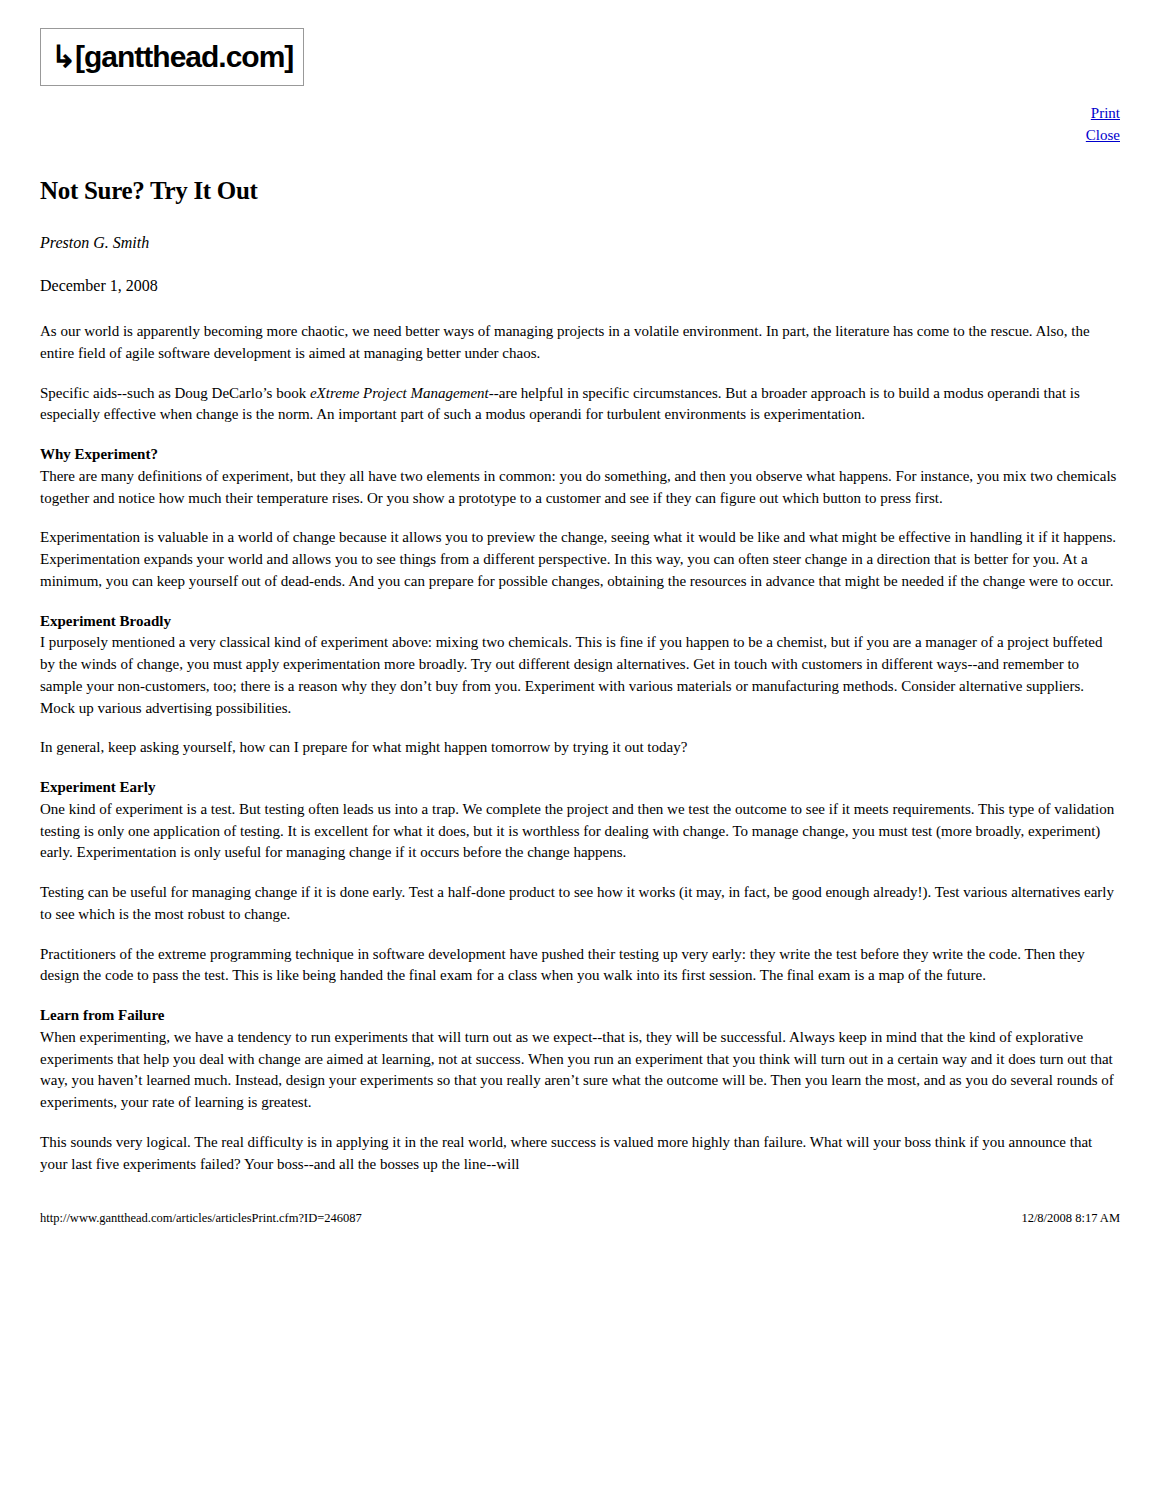↳[gantthead.com]
Print Close
Not Sure? Try It Out
Preston G. Smith
December 1, 2008
As our world is apparently becoming more chaotic, we need better ways of managing projects in a volatile environment. In part, the literature has come to the rescue. Also, the entire field of agile software development is aimed at managing better under chaos.
Specific aids--such as Doug DeCarlo’s book eXtreme Project Management--are helpful in specific circumstances. But a broader approach is to build a modus operandi that is especially effective when change is the norm. An important part of such a modus operandi for turbulent environments is experimentation.
Why Experiment?
There are many definitions of experiment, but they all have two elements in common: you do something, and then you observe what happens. For instance, you mix two chemicals together and notice how much their temperature rises. Or you show a prototype to a customer and see if they can figure out which button to press first.
Experimentation is valuable in a world of change because it allows you to preview the change, seeing what it would be like and what might be effective in handling it if it happens. Experimentation expands your world and allows you to see things from a different perspective. In this way, you can often steer change in a direction that is better for you. At a minimum, you can keep yourself out of dead-ends. And you can prepare for possible changes, obtaining the resources in advance that might be needed if the change were to occur.
Experiment Broadly
I purposely mentioned a very classical kind of experiment above: mixing two chemicals. This is fine if you happen to be a chemist, but if you are a manager of a project buffeted by the winds of change, you must apply experimentation more broadly. Try out different design alternatives. Get in touch with customers in different ways--and remember to sample your non-customers, too; there is a reason why they don’t buy from you. Experiment with various materials or manufacturing methods. Consider alternative suppliers. Mock up various advertising possibilities.
In general, keep asking yourself, how can I prepare for what might happen tomorrow by trying it out today?
Experiment Early
One kind of experiment is a test. But testing often leads us into a trap. We complete the project and then we test the outcome to see if it meets requirements. This type of validation testing is only one application of testing. It is excellent for what it does, but it is worthless for dealing with change. To manage change, you must test (more broadly, experiment) early. Experimentation is only useful for managing change if it occurs before the change happens.
Testing can be useful for managing change if it is done early. Test a half-done product to see how it works (it may, in fact, be good enough already!). Test various alternatives early to see which is the most robust to change.
Practitioners of the extreme programming technique in software development have pushed their testing up very early: they write the test before they write the code. Then they design the code to pass the test. This is like being handed the final exam for a class when you walk into its first session. The final exam is a map of the future.
Learn from Failure
When experimenting, we have a tendency to run experiments that will turn out as we expect--that is, they will be successful. Always keep in mind that the kind of explorative experiments that help you deal with change are aimed at learning, not at success. When you run an experiment that you think will turn out in a certain way and it does turn out that way, you haven’t learned much. Instead, design your experiments so that you really aren’t sure what the outcome will be. Then you learn the most, and as you do several rounds of experiments, your rate of learning is greatest.
This sounds very logical. The real difficulty is in applying it in the real world, where success is valued more highly than failure. What will your boss think if you announce that your last five experiments failed? Your boss--and all the bosses up the line--will
http://www.gantthead.com/articles/articlesPrint.cfm?ID=246087 12/8/2008 8:17 AM